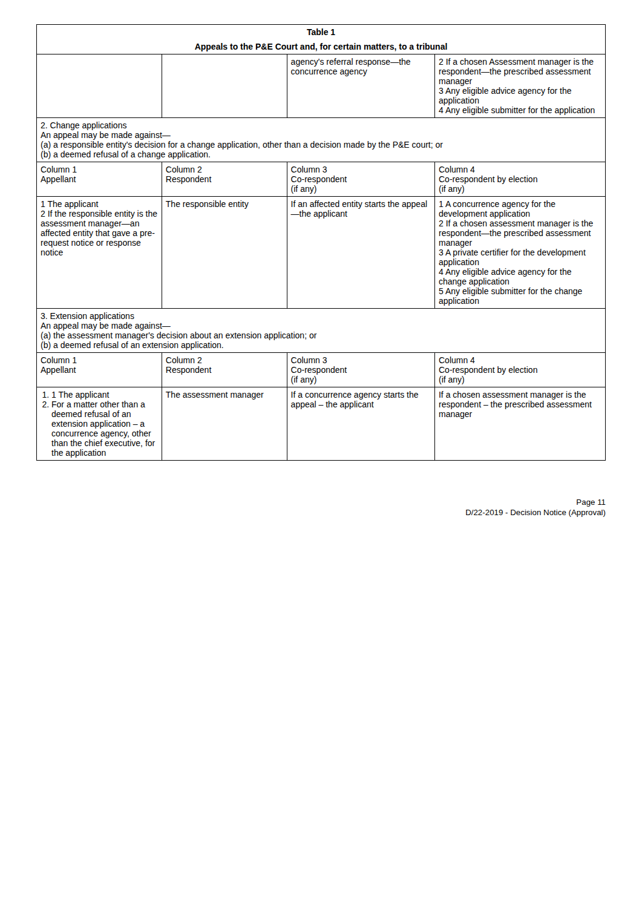| Table 1 |
| Appeals to the P&E Court and, for certain matters, to a tribunal |
| | | agency's referral response—the concurrence agency | 2 If a chosen Assessment manager is the respondent—the prescribed assessment manager 3 Any eligible advice agency for the application 4 Any eligible submitter for the application |
| 2. Change applications An appeal may be made against— (a) a responsible entity's decision for a change application, other than a decision made by the P&E court; or (b) a deemed refusal of a change application. |
| Column 1 Appellant | Column 2 Respondent | Column 3 Co-respondent (if any) | Column 4 Co-respondent by election (if any) |
| 1 The applicant 2 If the responsible entity is the assessment manager—an affected entity that gave a pre-request notice or response notice | The responsible entity | If an affected entity starts the appeal—the applicant | 1 A concurrence agency for the development application 2 If a chosen assessment manager is the respondent—the prescribed assessment manager 3 A private certifier for the development application 4 Any eligible advice agency for the change application 5 Any eligible submitter for the change application |
| 3. Extension applications An appeal may be made against— (a) the assessment manager's decision about an extension application; or (b) a deemed refusal of an extension application. |
| Column 1 Appellant | Column 2 Respondent | Column 3 Co-respondent (if any) | Column 4 Co-respondent by election (if any) |
| 1 The applicant For a matter other than a deemed refusal of an extension application – a concurrence agency, other than the chief executive, for the application | The assessment manager | If a concurrence agency starts the appeal – the applicant | If a chosen assessment manager is the respondent – the prescribed assessment manager |
Page 11
D/22-2019 - Decision Notice (Approval)